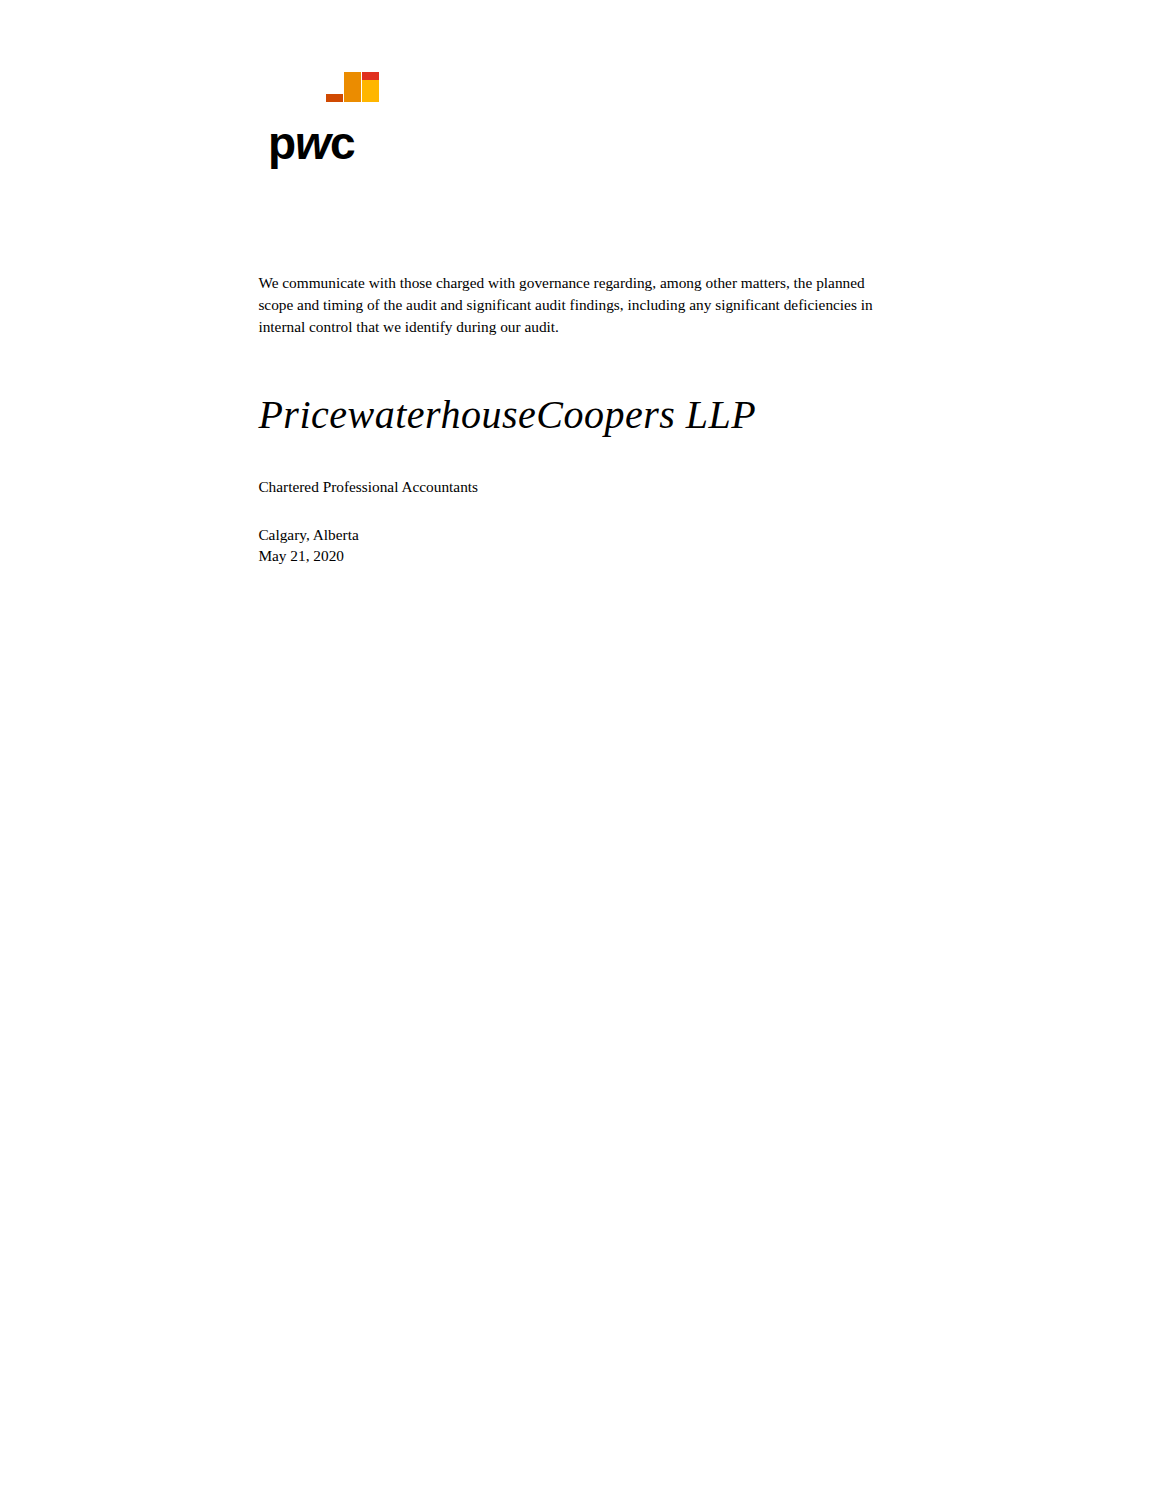pwc
We communicate with those charged with governance regarding, among other matters, the planned scope and timing of the audit and significant audit findings, including any significant deficiencies in internal control that we identify during our audit.
PricewaterhouseCoopers LLP
Chartered Professional Accountants
Calgary, Alberta
May 21, 2020